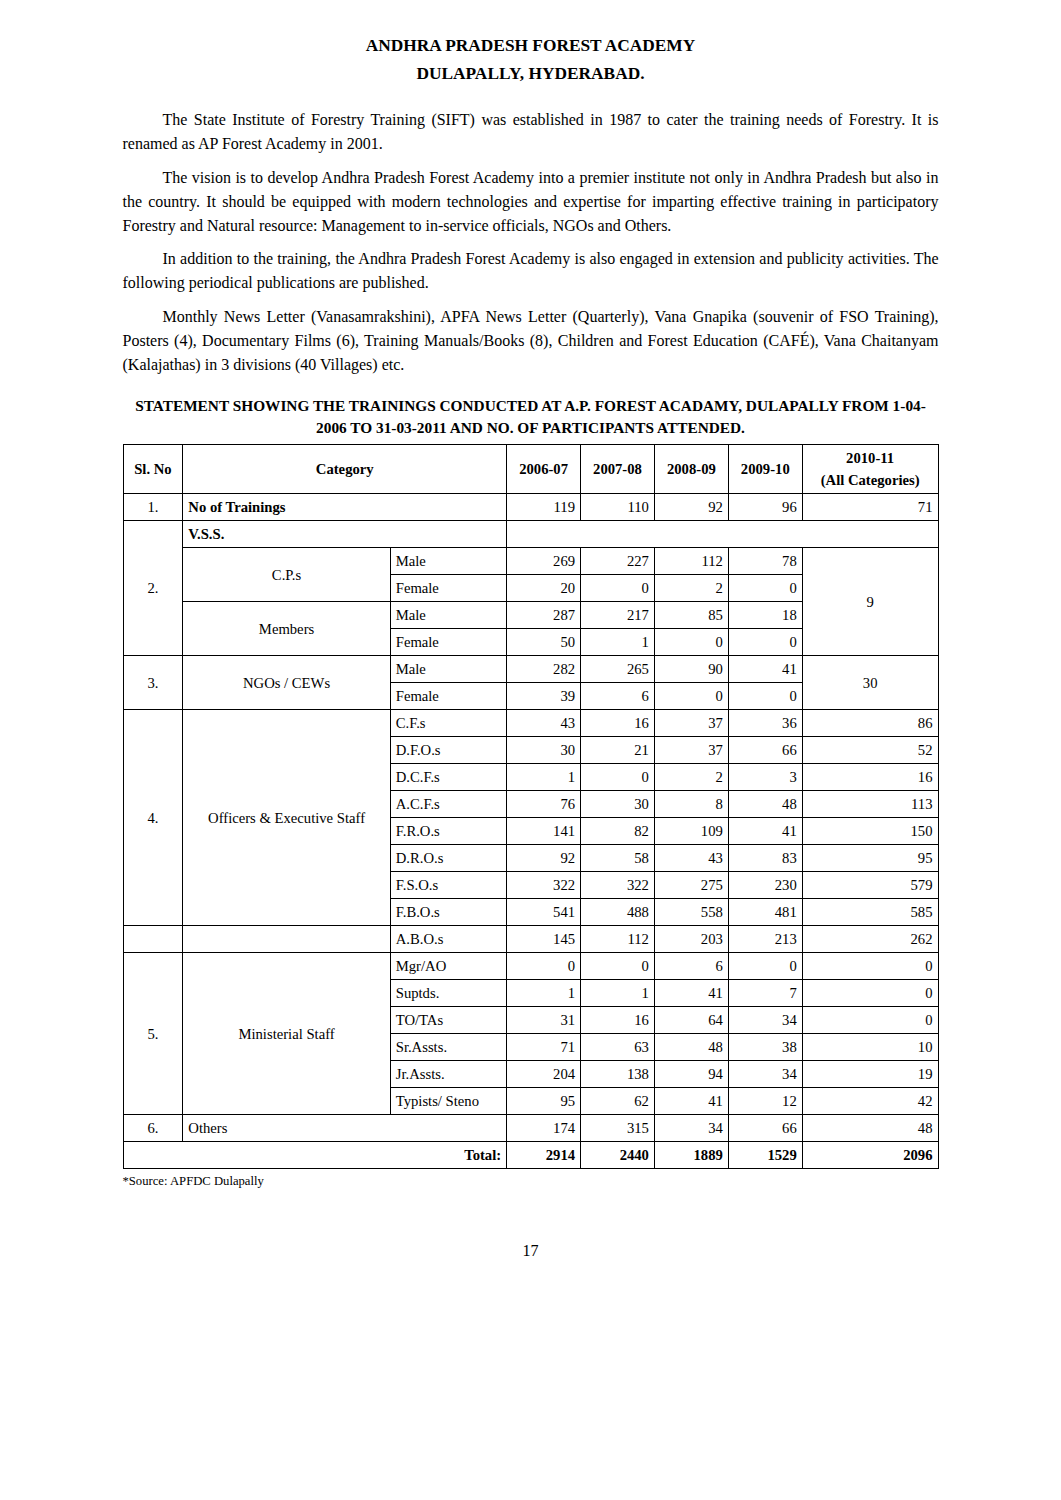ANDHRA PRADESH FOREST ACADEMY
DULAPALLY, HYDERABAD.
The State Institute of Forestry Training (SIFT) was established in 1987 to cater the training needs of Forestry. It is renamed as AP Forest Academy in 2001.
The vision is to develop Andhra Pradesh Forest Academy into a premier institute not only in Andhra Pradesh but also in the country. It should be equipped with modern technologies and expertise for imparting effective training in participatory Forestry and Natural resource: Management to in-service officials, NGOs and Others.
In addition to the training, the Andhra Pradesh Forest Academy is also engaged in extension and publicity activities. The following periodical publications are published.
Monthly News Letter (Vanasamrakshini), APFA News Letter (Quarterly), Vana Gnapika (souvenir of FSO Training), Posters (4), Documentary Films (6), Training Manuals/Books (8), Children and Forest Education (CAFÉ), Vana Chaitanyam (Kalajathas) in 3 divisions (40 Villages) etc.
STATEMENT SHOWING THE TRAININGS CONDUCTED AT A.P. FOREST ACADAMY, DULAPALLY FROM 1-04-2006 TO 31-03-2011 AND NO. OF PARTICIPANTS ATTENDED.
| Sl. No | Category | 2006-07 | 2007-08 | 2008-09 | 2009-10 | 2010-11 (All Categories) |
| --- | --- | --- | --- | --- | --- | --- |
| 1. | No of Trainings | 119 | 110 | 92 | 96 | 71 |
| 2. | V.S.S. | |
| C.P.s | Male | 269 | 227 | 112 | 78 | 9 |
| Female | 20 | 0 | 2 | 0 |
| Members | Male | 287 | 217 | 85 | 18 |
| Female | 50 | 1 | 0 | 0 |
| 3. | NGOs / CEWs | Male | 282 | 265 | 90 | 41 | 30 |
| Female | 39 | 6 | 0 | 0 |
| 4. | Officers & Executive Staff | C.F.s | 43 | 16 | 37 | 36 | 86 |
| D.F.O.s | 30 | 21 | 37 | 66 | 52 |
| D.C.F.s | 1 | 0 | 2 | 3 | 16 |
| A.C.F.s | 76 | 30 | 8 | 48 | 113 |
| F.R.O.s | 141 | 82 | 109 | 41 | 150 |
| D.R.O.s | 92 | 58 | 43 | 83 | 95 |
| F.S.O.s | 322 | 322 | 275 | 230 | 579 |
| F.B.O.s | 541 | 488 | 558 | 481 | 585 |
| | | A.B.O.s | 145 | 112 | 203 | 213 | 262 |
| 5. | Ministerial Staff | Mgr/AO | 0 | 0 | 6 | 0 | 0 |
| Suptds. | 1 | 1 | 41 | 7 | 0 |
| TO/TAs | 31 | 16 | 64 | 34 | 0 |
| Sr.Assts. | 71 | 63 | 48 | 38 | 10 |
| Jr.Assts. | 204 | 138 | 94 | 34 | 19 |
| Typists/ Steno | 95 | 62 | 41 | 12 | 42 |
| 6. | Others | 174 | 315 | 34 | 66 | 48 |
| Total: | 2914 | 2440 | 1889 | 1529 | 2096 |
*Source: APFDC Dulapally
17